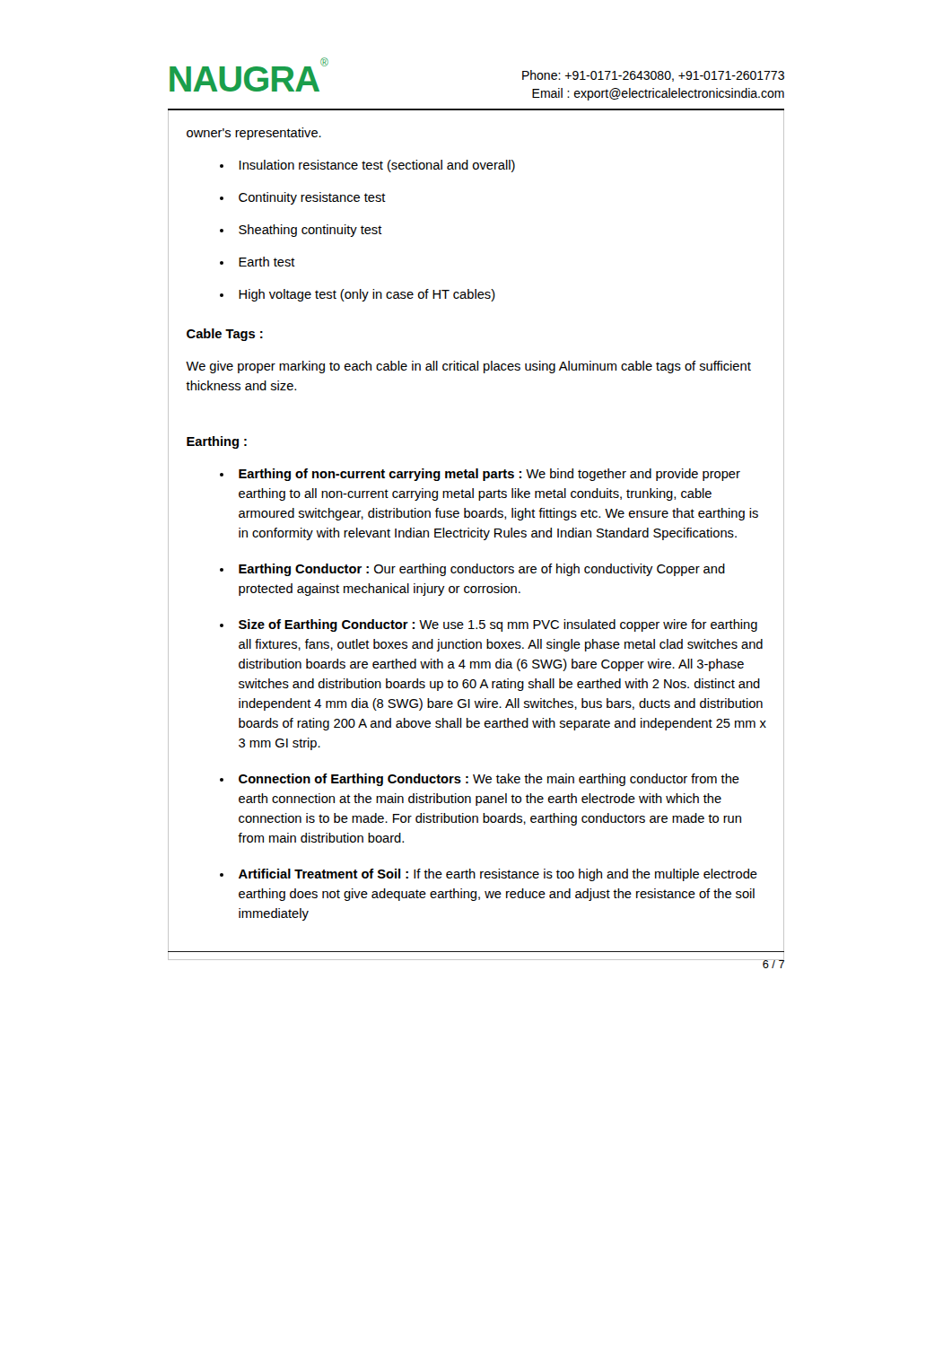NAUGRA®
Phone: +91-0171-2643080, +91-0171-2601773
Email : export@electricalelectronicsindia.com
owner's representative.
Insulation resistance test (sectional and overall)
Continuity resistance test
Sheathing continuity test
Earth test
High voltage test (only in case of HT cables)
Cable Tags :
We give proper marking to each cable in all critical places using Aluminum cable tags of sufficient thickness and size.
Earthing :
Earthing of non-current carrying metal parts : We bind together and provide proper earthing to all non-current carrying metal parts like metal conduits, trunking, cable armoured switchgear, distribution fuse boards, light fittings etc. We ensure that earthing is in conformity with relevant Indian Electricity Rules and Indian Standard Specifications.
Earthing Conductor : Our earthing conductors are of high conductivity Copper and protected against mechanical injury or corrosion.
Size of Earthing Conductor : We use 1.5 sq mm PVC insulated copper wire for earthing all fixtures, fans, outlet boxes and junction boxes. All single phase metal clad switches and distribution boards are earthed with a 4 mm dia (6 SWG) bare Copper wire. All 3-phase switches and distribution boards up to 60 A rating shall be earthed with 2 Nos. distinct and independent 4 mm dia (8 SWG) bare GI wire. All switches, bus bars, ducts and distribution boards of rating 200 A and above shall be earthed with separate and independent 25 mm x 3 mm GI strip.
Connection of Earthing Conductors : We take the main earthing conductor from the earth connection at the main distribution panel to the earth electrode with which the connection is to be made. For distribution boards, earthing conductors are made to run from main distribution board.
Artificial Treatment of Soil : If the earth resistance is too high and the multiple electrode earthing does not give adequate earthing, we reduce and adjust the resistance of the soil immediately
6 / 7